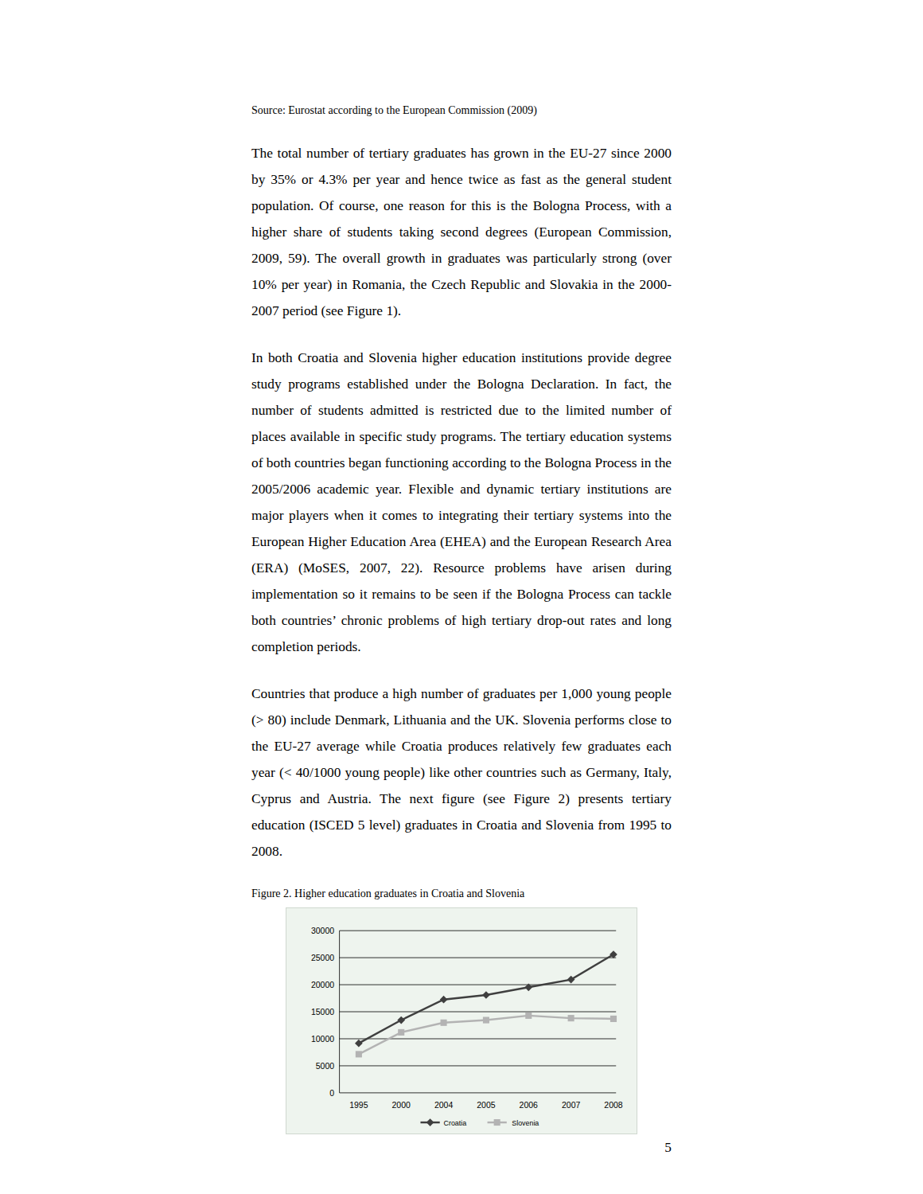Source: Eurostat according to the European Commission (2009)
The total number of tertiary graduates has grown in the EU-27 since 2000 by 35% or 4.3% per year and hence twice as fast as the general student population. Of course, one reason for this is the Bologna Process, with a higher share of students taking second degrees (European Commission, 2009, 59). The overall growth in graduates was particularly strong (over 10% per year) in Romania, the Czech Republic and Slovakia in the 2000-2007 period (see Figure 1).
In both Croatia and Slovenia higher education institutions provide degree study programs established under the Bologna Declaration. In fact, the number of students admitted is restricted due to the limited number of places available in specific study programs. The tertiary education systems of both countries began functioning according to the Bologna Process in the 2005/2006 academic year. Flexible and dynamic tertiary institutions are major players when it comes to integrating their tertiary systems into the European Higher Education Area (EHEA) and the European Research Area (ERA) (MoSES, 2007, 22). Resource problems have arisen during implementation so it remains to be seen if the Bologna Process can tackle both countries’ chronic problems of high tertiary drop-out rates and long completion periods.
Countries that produce a high number of graduates per 1,000 young people (> 80) include Denmark, Lithuania and the UK. Slovenia performs close to the EU-27 average while Croatia produces relatively few graduates each year (< 40/1000 young people) like other countries such as Germany, Italy, Cyprus and Austria. The next figure (see Figure 2) presents tertiary education (ISCED 5 level) graduates in Croatia and Slovenia from 1995 to 2008.
Figure 2. Higher education graduates in Croatia and Slovenia
30000 25000 20000 15000 10000 5000 0 1995 2000 2004 2005 2006 2007 2008 Croatia Slovenia
5